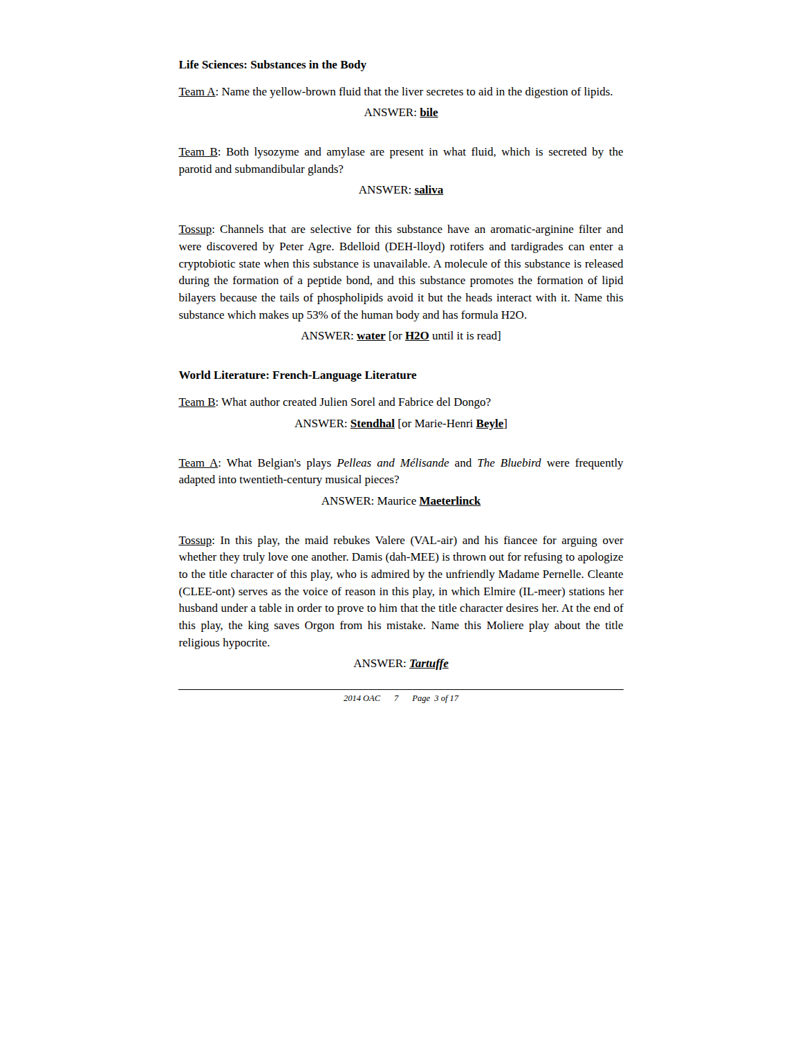Life Sciences: Substances in the Body
Team A: Name the yellow-brown fluid that the liver secretes to aid in the digestion of lipids.
ANSWER: bile
Team B: Both lysozyme and amylase are present in what fluid, which is secreted by the parotid and submandibular glands?
ANSWER: saliva
Tossup: Channels that are selective for this substance have an aromatic-arginine filter and were discovered by Peter Agre. Bdelloid (DEH-lloyd) rotifers and tardigrades can enter a cryptobiotic state when this substance is unavailable. A molecule of this substance is released during the formation of a peptide bond, and this substance promotes the formation of lipid bilayers because the tails of phospholipids avoid it but the heads interact with it. Name this substance which makes up 53% of the human body and has formula H2O.
ANSWER: water [or H2O until it is read]
World Literature: French-Language Literature
Team B: What author created Julien Sorel and Fabrice del Dongo?
ANSWER: Stendhal [or Marie-Henri Beyle]
Team A: What Belgian's plays Pelleas and Mélisande and The Bluebird were frequently adapted into twentieth-century musical pieces?
ANSWER: Maurice Maeterlinck
Tossup: In this play, the maid rebukes Valere (VAL-air) and his fiancee for arguing over whether they truly love one another. Damis (dah-MEE) is thrown out for refusing to apologize to the title character of this play, who is admired by the unfriendly Madame Pernelle. Cleante (CLEE-ont) serves as the voice of reason in this play, in which Elmire (IL-meer) stations her husband under a table in order to prove to him that the title character desires her. At the end of this play, the king saves Orgon from his mistake. Name this Moliere play about the title religious hypocrite.
ANSWER: Tartuffe
2014 OAC 7 Page 3 of 17